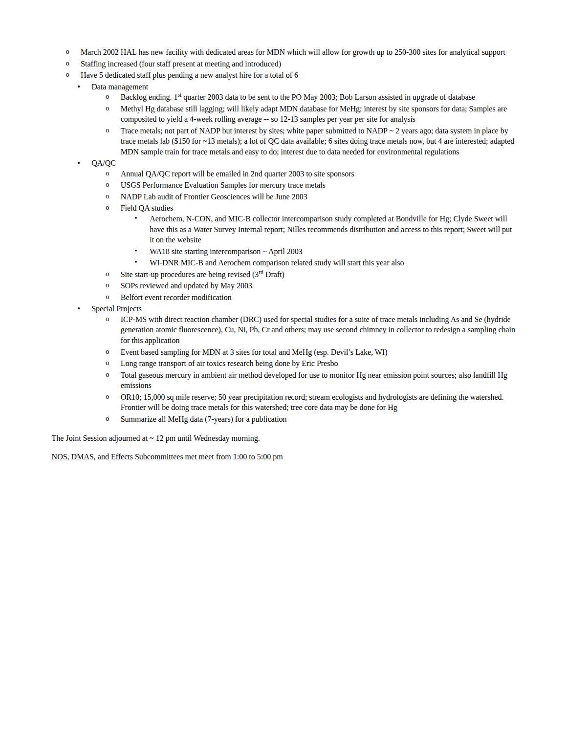March 2002 HAL has new facility with dedicated areas for MDN which will allow for growth up to 250-300 sites for analytical support
Staffing increased (four staff present at meeting and introduced)
Have 5 dedicated staff plus pending a new analyst hire for a total of 6
Data management
Backlog ending. 1st quarter 2003 data to be sent to the PO May 2003; Bob Larson assisted in upgrade of database
Methyl Hg database still lagging; will likely adapt MDN database for MeHg; interest by site sponsors for data; Samples are composited to yield a 4-week rolling average -- so 12-13 samples per year per site for analysis
Trace metals; not part of NADP but interest by sites; white paper submitted to NADP ~ 2 years ago; data system in place by trace metals lab ($150 for ~13 metals); a lot of QC data available; 6 sites doing trace metals now, but 4 are interested; adapted MDN sample train for trace metals and easy to do; interest due to data needed for environmental regulations
QA/QC
Annual QA/QC report will be emailed in 2nd quarter 2003 to site sponsors
USGS Performance Evaluation Samples for mercury trace metals
NADP Lab audit of Frontier Geosciences will be June 2003
Field QA studies
Aerochem, N-CON, and MIC-B collector intercomparison study completed at Bondville for Hg; Clyde Sweet will have this as a Water Survey Internal report; Nilles recommends distribution and access to this report; Sweet will put it on the website
WA18 site starting intercomparison ~ April 2003
WI-DNR MIC-B and Aerochem comparison related study will start this year also
Site start-up procedures are being revised (3rd Draft)
SOPs reviewed and updated by May 2003
Belfort event recorder modification
Special Projects
ICP-MS with direct reaction chamber (DRC) used for special studies for a suite of trace metals including As and Se (hydride generation atomic fluorescence), Cu, Ni, Pb, Cr and others; may use second chimney in collector to redesign a sampling chain for this application
Event based sampling for MDN at 3 sites for total and MeHg (esp. Devil’s Lake, WI)
Long range transport of air toxics research being done by Eric Presbo
Total gaseous mercury in ambient air method developed for use to monitor Hg near emission point sources; also landfill Hg emissions
OR10; 15,000 sq mile reserve; 50 year precipitation record; stream ecologists and hydrologists are defining the watershed. Frontier will be doing trace metals for this watershed; tree core data may be done for Hg
Summarize all MeHg data (7-years) for a publication
The Joint Session adjourned at ~ 12 pm until Wednesday morning.
NOS, DMAS, and Effects Subcommittees met meet from 1:00 to 5:00 pm